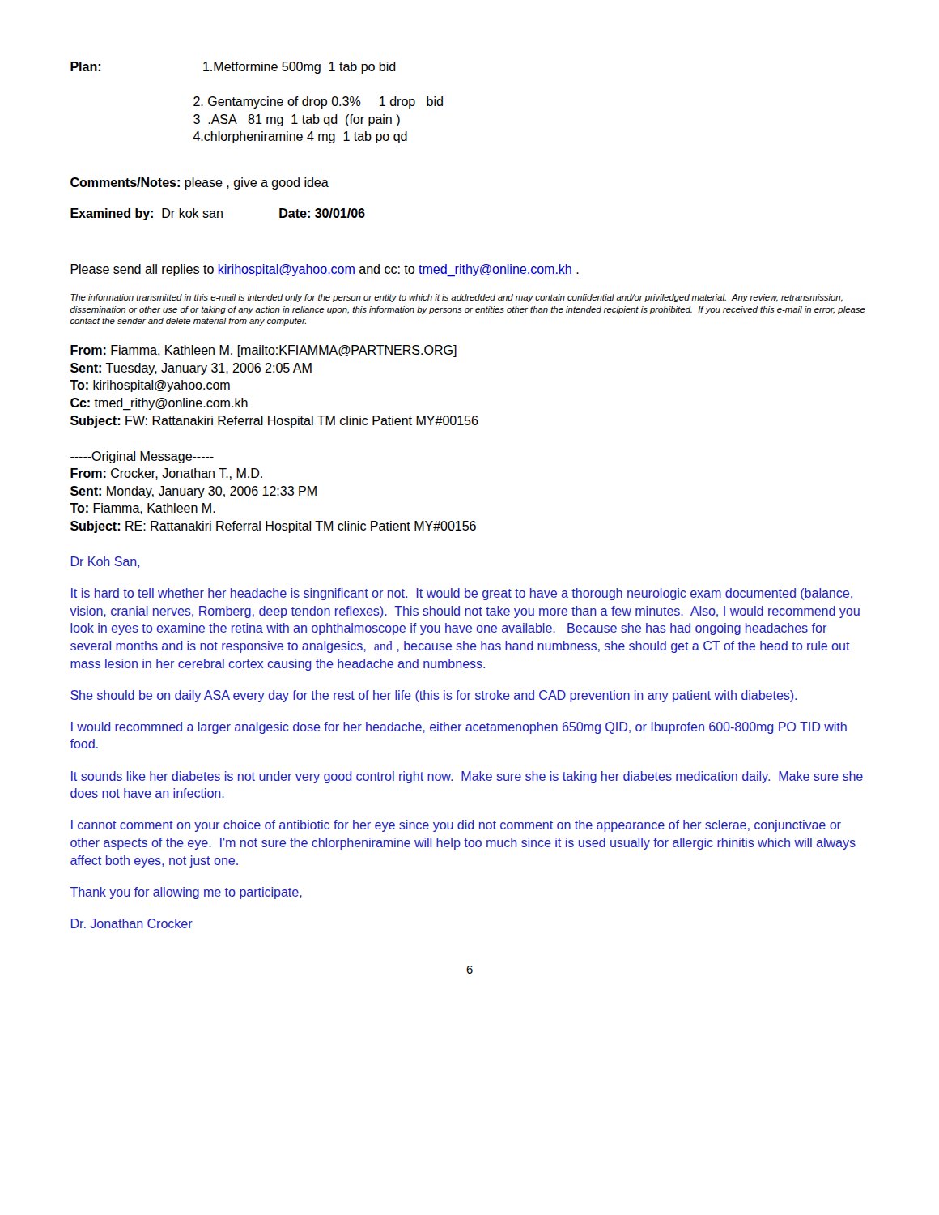Plan: 1.Metformine 500mg 1 tab po bid
2. Gentamycine of drop 0.3% 1 drop bid
3 .ASA 81 mg 1 tab qd (for pain )
4.chlorpheniramine 4 mg 1 tab po qd
Comments/Notes: please , give a good idea
Examined by: Dr kok san Date: 30/01/06
Please send all replies to kirihospital@yahoo.com and cc: to tmed_rithy@online.com.kh .
The information transmitted in this e-mail is intended only for the person or entity to which it is addredded and may contain confidential and/or priviledged material. Any review, retransmission, dissemination or other use of or taking of any action in reliance upon, this information by persons or entities other than the intended recipient is prohibited. If you received this e-mail in error, please contact the sender and delete material from any computer.
From: Fiamma, Kathleen M. [mailto:KFIAMMA@PARTNERS.ORG]
Sent: Tuesday, January 31, 2006 2:05 AM
To: kirihospital@yahoo.com
Cc: tmed_rithy@online.com.kh
Subject: FW: Rattanakiri Referral Hospital TM clinic Patient MY#00156
-----Original Message-----
From: Crocker, Jonathan T., M.D.
Sent: Monday, January 30, 2006 12:33 PM
To: Fiamma, Kathleen M.
Subject: RE: Rattanakiri Referral Hospital TM clinic Patient MY#00156
Dr Koh San,
It is hard to tell whether her headache is singnificant or not. It would be great to have a thorough neurologic exam documented (balance, vision, cranial nerves, Romberg, deep tendon reflexes). This should not take you more than a few minutes. Also, I would recommend you look in eyes to examine the retina with an ophthalmoscope if you have one available. Because she has had ongoing headaches for several months and is not responsive to analgesics, and , because she has hand numbness, she should get a CT of the head to rule out mass lesion in her cerebral cortex causing the headache and numbness.
She should be on daily ASA every day for the rest of her life (this is for stroke and CAD prevention in any patient with diabetes).
I would recommned a larger analgesic dose for her headache, either acetamenophen 650mg QID, or Ibuprofen 600-800mg PO TID with food.
It sounds like her diabetes is not under very good control right now. Make sure she is taking her diabetes medication daily. Make sure she does not have an infection.
I cannot comment on your choice of antibiotic for her eye since you did not comment on the appearance of her sclerae, conjunctivae or other aspects of the eye. I'm not sure the chlorpheniramine will help too much since it is used usually for allergic rhinitis which will always affect both eyes, not just one.
Thank you for allowing me to participate,
Dr. Jonathan Crocker
6